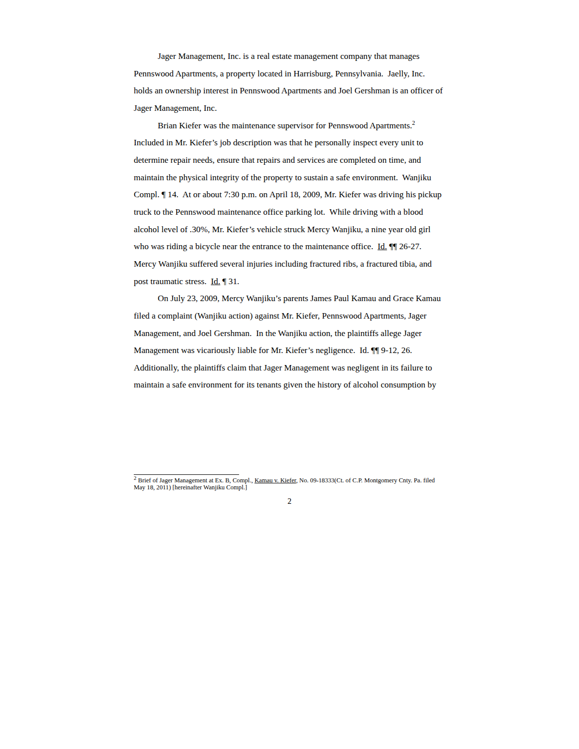Jager Management, Inc. is a real estate management company that manages Pennswood Apartments, a property located in Harrisburg, Pennsylvania. Jaelly, Inc. holds an ownership interest in Pennswood Apartments and Joel Gershman is an officer of Jager Management, Inc.
Brian Kiefer was the maintenance supervisor for Pennswood Apartments.2 Included in Mr. Kiefer’s job description was that he personally inspect every unit to determine repair needs, ensure that repairs and services are completed on time, and maintain the physical integrity of the property to sustain a safe environment. Wanjiku Compl. ¶ 14. At or about 7:30 p.m. on April 18, 2009, Mr. Kiefer was driving his pickup truck to the Pennswood maintenance office parking lot. While driving with a blood alcohol level of .30%, Mr. Kiefer’s vehicle struck Mercy Wanjiku, a nine year old girl who was riding a bicycle near the entrance to the maintenance office. Id. ¶¶ 26-27. Mercy Wanjiku suffered several injuries including fractured ribs, a fractured tibia, and post traumatic stress. Id. ¶ 31.
On July 23, 2009, Mercy Wanjiku’s parents James Paul Kamau and Grace Kamau filed a complaint (Wanjiku action) against Mr. Kiefer, Pennswood Apartments, Jager Management, and Joel Gershman. In the Wanjiku action, the plaintiffs allege Jager Management was vicariously liable for Mr. Kiefer’s negligence. Id. ¶¶ 9-12, 26. Additionally, the plaintiffs claim that Jager Management was negligent in its failure to maintain a safe environment for its tenants given the history of alcohol consumption by
2 Brief of Jager Management at Ex. B, Compl., Kamau v. Kiefer, No. 09-18333(Ct. of C.P. Montgomery Cnty. Pa. filed May 18, 2011) [hereinafter Wanjiku Compl.]
2